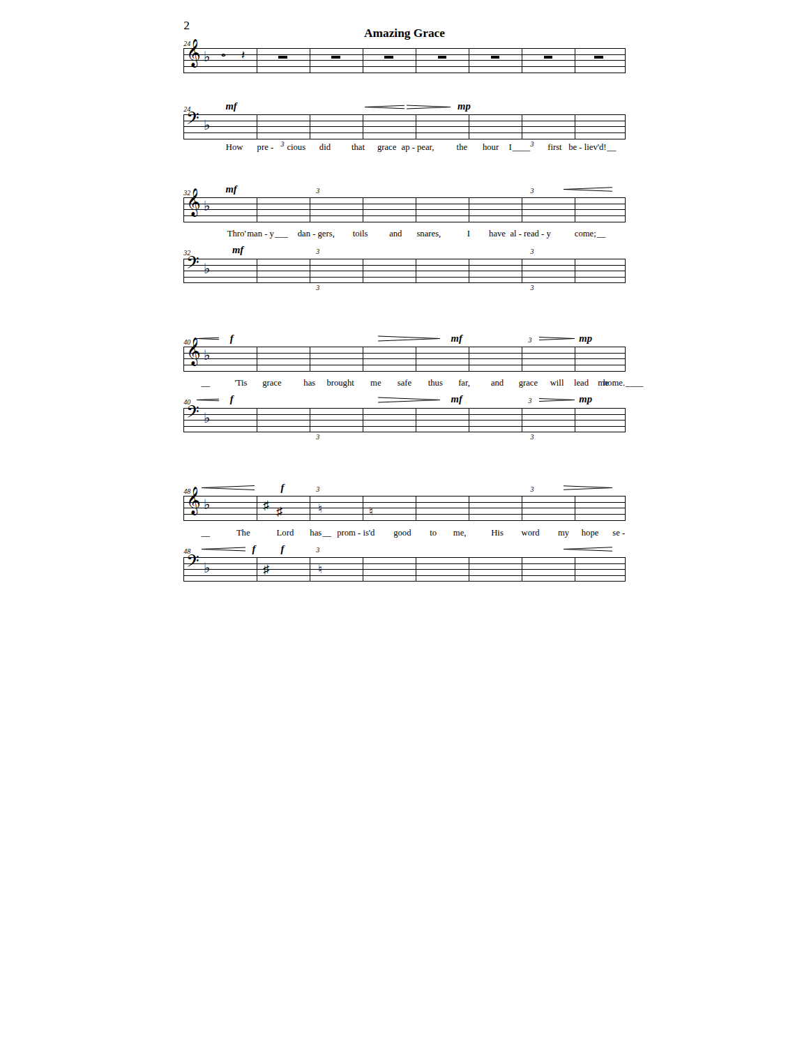2
Amazing Grace
24
𝄞 ♭ 𝅝 𝄽
24 mf mp
𝄢 ♭ 3 3
How pre - cious did that grace ap - pear, the hour I ____ first be - liev'd! __
32
mf 3 3
𝄞 ♭
Thro' man - y ___ dan - gers, toils and snares, I have al - read - y come; __
32 mf 3 3
𝄢 ♭ 3 3
40
f mf 3 mp
𝄞 ♭
__ 'Tis grace has brought me safe thus far, and grace will lead me home. ____
40 f mf 3 mp
𝄢 ♭ 3 3
48
f 3 3
𝄞 ♭ ♯ ♯ ♮ ♮
__ The Lord has __ prom - is'd good to me, His word my hope se -
48 f f 3
𝄢 ♭ ♯ ♮
Page 2 of the hymn “Amazing Grace,” arranged for voice with piano accompaniment in F major (one flat). Lyrics on this page: “How precious did that grace appear, the hour I first believ'd! Thro' many dangers, toils and snares, I have already come; 'Tis grace has brought me safe thus far, and grace will lead me home. The Lord has promis'd good to me, His word my hope se-”